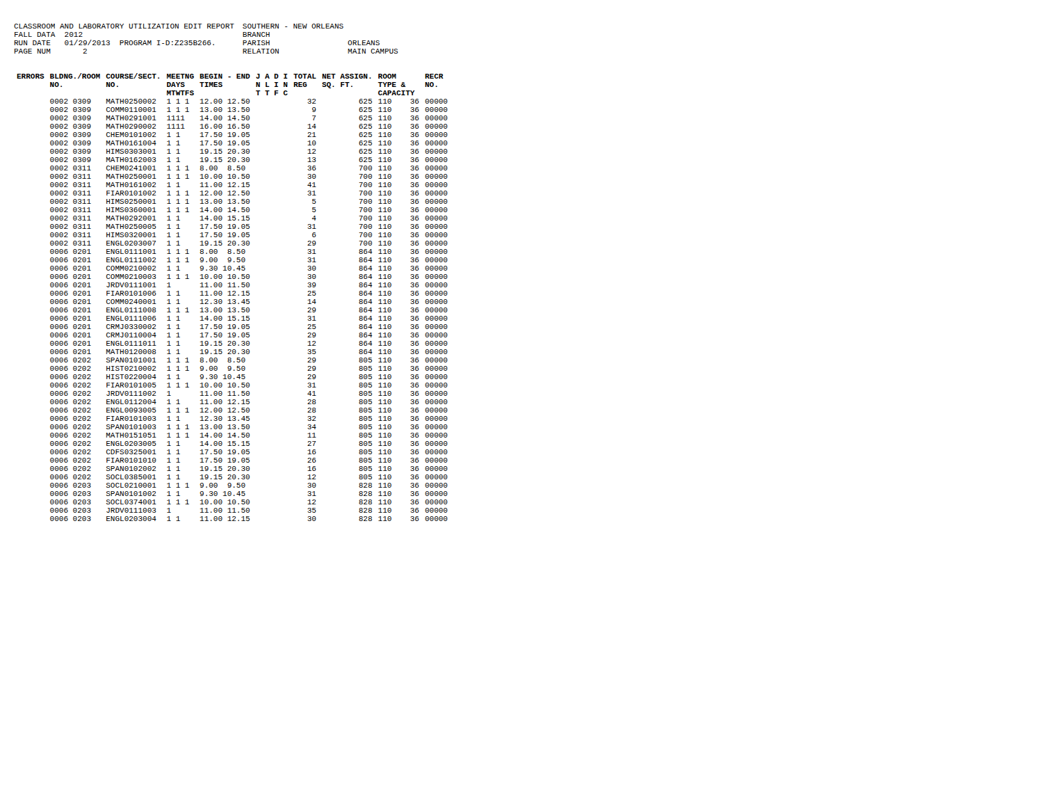| CLASSROOM AND LABORATORY UTILIZATION EDIT REPORT | | SOUTHERN - NEW ORLEANS |
| FALL DATA 2012 | | BRANCH |
| RUN DATE 01/29/2013 PROGRAM I-D:Z235B266. | | PARISH | ORLEANS |
| PAGE NUM 2 | | RELATION | MAIN CAMPUS |
| ERRORS | BLDNG./ROOM NO. | COURSE/SECT. NO. | MEETNG DAYS MTWTFS | BEGIN - END TIMES | J A D I N L I N T T F C | TOTAL REG | NET ASSIGN. SQ. FT. | ROOM TYPE & CAPACITY | RECR NO. |
| --- | --- | --- | --- | --- | --- | --- | --- | --- | --- |
| | 0002 0309 | MATH0250002 | 1 1 1 | 12.00 12.50 | | 32 | 625 | 110 36 | 00000 |
| | 0002 0309 | COMM0110001 | 1 1 1 | 13.00 13.50 | | 9 | 625 | 110 36 | 00000 |
| | 0002 0309 | MATH0291001 | 1111 | 14.00 14.50 | | 7 | 625 | 110 36 | 00000 |
| | 0002 0309 | MATH0290002 | 1111 | 16.00 16.50 | | 14 | 625 | 110 36 | 00000 |
| | 0002 0309 | CHEM0101002 | 1 1 | 17.50 19.05 | | 21 | 625 | 110 36 | 00000 |
| | 0002 0309 | MATH0161004 | 1 1 | 17.50 19.05 | | 10 | 625 | 110 36 | 00000 |
| | 0002 0309 | HIMS0303001 | 1 1 | 19.15 20.30 | | 12 | 625 | 110 36 | 00000 |
| | 0002 0309 | MATH0162003 | 1 1 | 19.15 20.30 | | 13 | 625 | 110 36 | 00000 |
| | 0002 0311 | CHEM0241001 | 1 1 1 | 8.00 8.50 | | 36 | 700 | 110 36 | 00000 |
| | 0002 0311 | MATH0250001 | 1 1 1 | 10.00 10.50 | | 30 | 700 | 110 36 | 00000 |
| | 0002 0311 | MATH0161002 | 1 1 | 11.00 12.15 | | 41 | 700 | 110 36 | 00000 |
| | 0002 0311 | FIAR0101002 | 1 1 1 | 12.00 12.50 | | 31 | 700 | 110 36 | 00000 |
| | 0002 0311 | HIMS0250001 | 1 1 1 | 13.00 13.50 | | 5 | 700 | 110 36 | 00000 |
| | 0002 0311 | HIMS0360001 | 1 1 1 | 14.00 14.50 | | 5 | 700 | 110 36 | 00000 |
| | 0002 0311 | MATH0292001 | 1 1 | 14.00 15.15 | | 4 | 700 | 110 36 | 00000 |
| | 0002 0311 | MATH0250005 | 1 1 | 17.50 19.05 | | 31 | 700 | 110 36 | 00000 |
| | 0002 0311 | HIMS0320001 | 1 1 | 17.50 19.05 | | 6 | 700 | 110 36 | 00000 |
| | 0002 0311 | ENGL0203007 | 1 1 | 19.15 20.30 | | 29 | 700 | 110 36 | 00000 |
| | 0006 0201 | ENGL0111001 | 1 1 1 | 8.00 8.50 | | 31 | 864 | 110 36 | 00000 |
| | 0006 0201 | ENGL0111002 | 1 1 1 | 9.00 9.50 | | 31 | 864 | 110 36 | 00000 |
| | 0006 0201 | COMM0210002 | 1 1 | 9.30 10.45 | | 30 | 864 | 110 36 | 00000 |
| | 0006 0201 | COMM0210003 | 1 1 1 | 10.00 10.50 | | 30 | 864 | 110 36 | 00000 |
| | 0006 0201 | JRDV0111001 | 1 | 11.00 11.50 | | 39 | 864 | 110 36 | 00000 |
| | 0006 0201 | FIAR0101006 | 1 1 | 11.00 12.15 | | 25 | 864 | 110 36 | 00000 |
| | 0006 0201 | COMM0240001 | 1 1 | 12.30 13.45 | | 14 | 864 | 110 36 | 00000 |
| | 0006 0201 | ENGL0111008 | 1 1 1 | 13.00 13.50 | | 29 | 864 | 110 36 | 00000 |
| | 0006 0201 | ENGL0111006 | 1 1 | 14.00 15.15 | | 31 | 864 | 110 36 | 00000 |
| | 0006 0201 | CRMJ0330002 | 1 1 | 17.50 19.05 | | 25 | 864 | 110 36 | 00000 |
| | 0006 0201 | CRMJ0110004 | 1 1 | 17.50 19.05 | | 29 | 864 | 110 36 | 00000 |
| | 0006 0201 | ENGL0111011 | 1 1 | 19.15 20.30 | | 12 | 864 | 110 36 | 00000 |
| | 0006 0201 | MATH0120008 | 1 1 | 19.15 20.30 | | 35 | 864 | 110 36 | 00000 |
| | 0006 0202 | SPAN0101001 | 1 1 1 | 8.00 8.50 | | 29 | 805 | 110 36 | 00000 |
| | 0006 0202 | HIST0210002 | 1 1 1 | 9.00 9.50 | | 29 | 805 | 110 36 | 00000 |
| | 0006 0202 | HIST0220004 | 1 1 | 9.30 10.45 | | 29 | 805 | 110 36 | 00000 |
| | 0006 0202 | FIAR0101005 | 1 1 1 | 10.00 10.50 | | 31 | 805 | 110 36 | 00000 |
| | 0006 0202 | JRDV0111002 | 1 | 11.00 11.50 | | 41 | 805 | 110 36 | 00000 |
| | 0006 0202 | ENGL0112004 | 1 1 | 11.00 12.15 | | 28 | 805 | 110 36 | 00000 |
| | 0006 0202 | ENGL0093005 | 1 1 1 | 12.00 12.50 | | 28 | 805 | 110 36 | 00000 |
| | 0006 0202 | FIAR0101003 | 1 1 | 12.30 13.45 | | 32 | 805 | 110 36 | 00000 |
| | 0006 0202 | SPAN0101003 | 1 1 1 | 13.00 13.50 | | 34 | 805 | 110 36 | 00000 |
| | 0006 0202 | MATH0151051 | 1 1 1 | 14.00 14.50 | | 11 | 805 | 110 36 | 00000 |
| | 0006 0202 | ENGL0203005 | 1 1 | 14.00 15.15 | | 27 | 805 | 110 36 | 00000 |
| | 0006 0202 | CDFS0325001 | 1 1 | 17.50 19.05 | | 16 | 805 | 110 36 | 00000 |
| | 0006 0202 | FIAR0101010 | 1 1 | 17.50 19.05 | | 26 | 805 | 110 36 | 00000 |
| | 0006 0202 | SPAN0102002 | 1 1 | 19.15 20.30 | | 16 | 805 | 110 36 | 00000 |
| | 0006 0202 | SOCL0385001 | 1 1 | 19.15 20.30 | | 12 | 805 | 110 36 | 00000 |
| | 0006 0203 | SOCL0210001 | 1 1 1 | 9.00 9.50 | | 30 | 828 | 110 36 | 00000 |
| | 0006 0203 | SPAN0101002 | 1 1 | 9.30 10.45 | | 31 | 828 | 110 36 | 00000 |
| | 0006 0203 | SOCL0374001 | 1 1 1 | 10.00 10.50 | | 12 | 828 | 110 36 | 00000 |
| | 0006 0203 | JRDV0111003 | 1 | 11.00 11.50 | | 35 | 828 | 110 36 | 00000 |
| | 0006 0203 | ENGL0203004 | 1 1 | 11.00 12.15 | | 30 | 828 | 110 36 | 00000 |